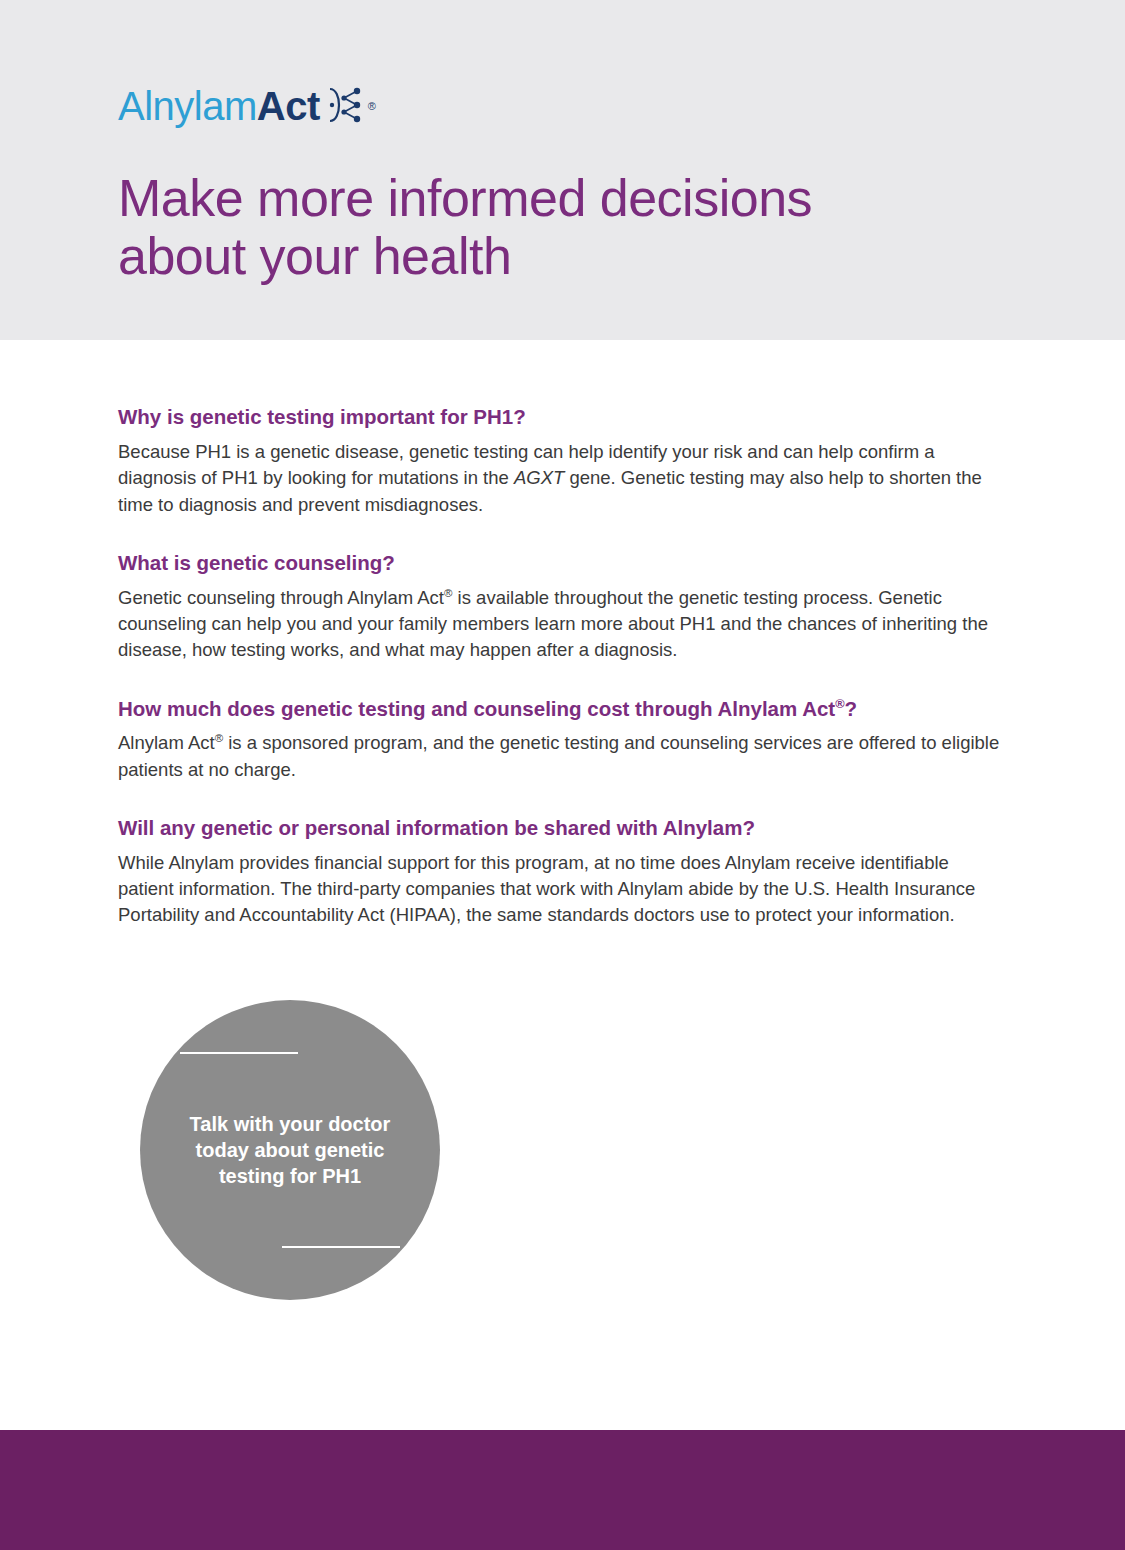Alnylam Act ®
Make more informed decisions
about your health
Why is genetic testing important for PH1?
Because PH1 is a genetic disease, genetic testing can help identify your risk and can help confirm a diagnosis of PH1 by looking for mutations in the AGXT gene. Genetic testing may also help to shorten the time to diagnosis and prevent misdiagnoses.
What is genetic counseling?
Genetic counseling through Alnylam Act® is available throughout the genetic testing process. Genetic counseling can help you and your family members learn more about PH1 and the chances of inheriting the disease, how testing works, and what may happen after a diagnosis.
How much does genetic testing and counseling cost through Alnylam Act®?
Alnylam Act® is a sponsored program, and the genetic testing and counseling services are offered to eligible patients at no charge.
Will any genetic or personal information be shared with Alnylam?
While Alnylam provides financial support for this program, at no time does Alnylam receive identifiable patient information. The third-party companies that work with Alnylam abide by the U.S. Health Insurance Portability and Accountability Act (HIPAA), the same standards doctors use to protect your information.
Talk with your doctor today about genetic testing for PH1